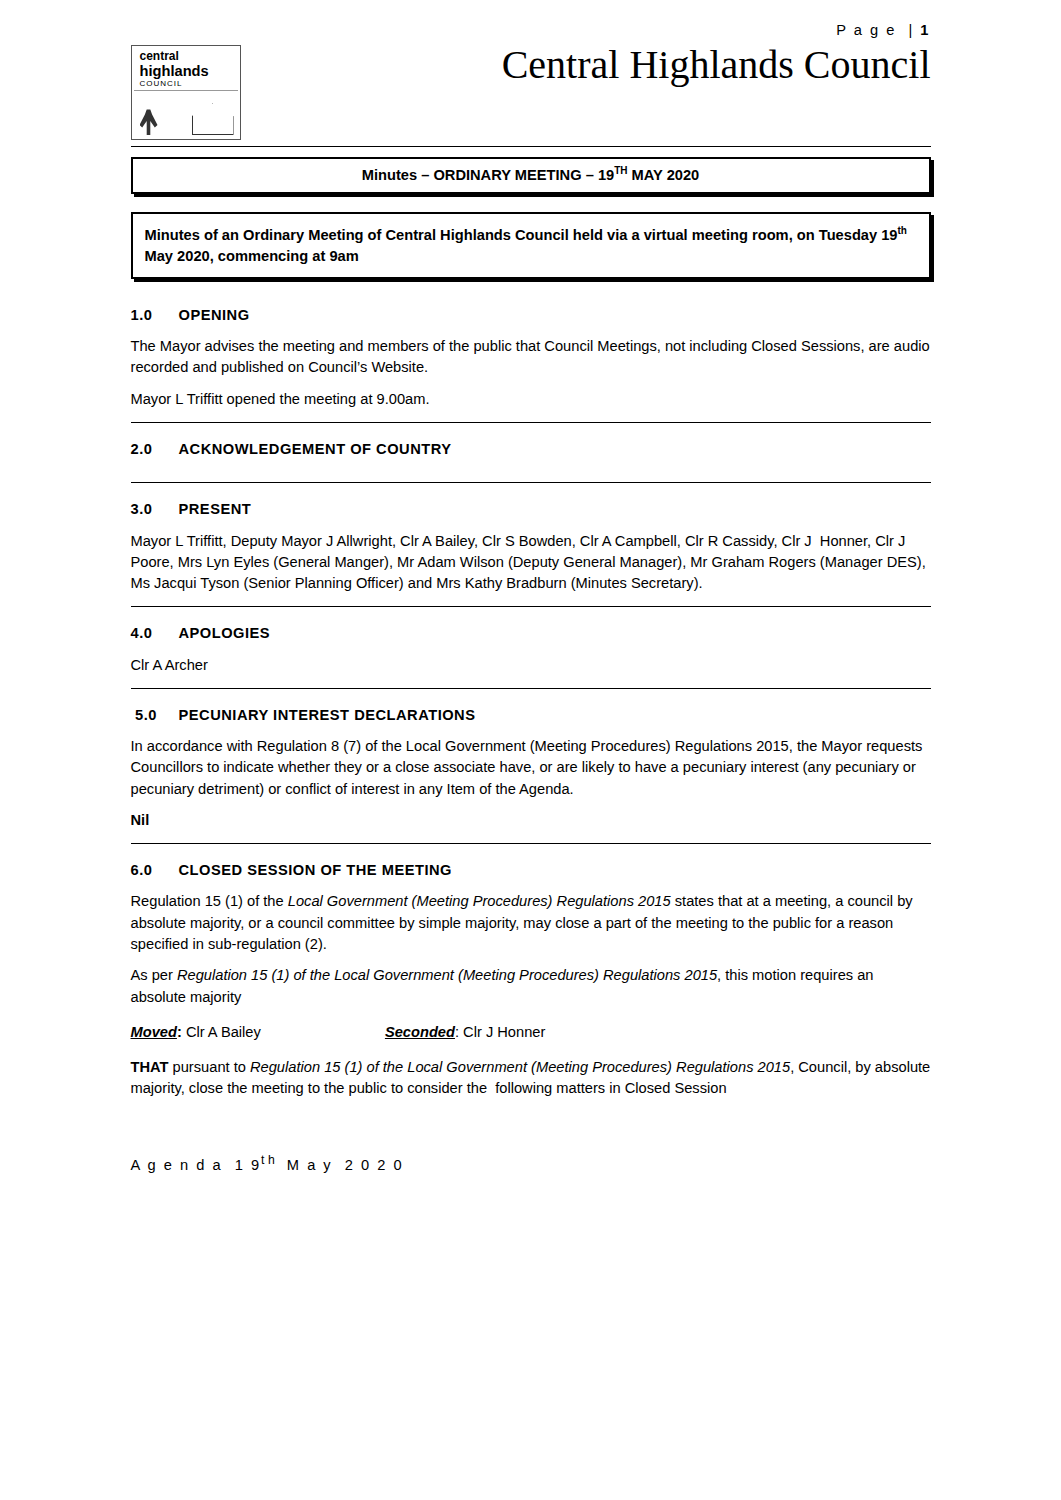P a g e | 1
central highlands COUNCIL
Central Highlands Council
Minutes – ORDINARY MEETING – 19TH MAY 2020
Minutes of an Ordinary Meeting of Central Highlands Council held via a virtual meeting room, on Tuesday 19th May 2020, commencing at 9am
1.0 OPENING
The Mayor advises the meeting and members of the public that Council Meetings, not including Closed Sessions, are audio recorded and published on Council’s Website.
Mayor L Triffitt opened the meeting at 9.00am.
2.0 ACKNOWLEDGEMENT OF COUNTRY
3.0 PRESENT
Mayor L Triffitt, Deputy Mayor J Allwright, Clr A Bailey, Clr S Bowden, Clr A Campbell, Clr R Cassidy, Clr J Honner, Clr J Poore, Mrs Lyn Eyles (General Manger), Mr Adam Wilson (Deputy General Manager), Mr Graham Rogers (Manager DES), Ms Jacqui Tyson (Senior Planning Officer) and Mrs Kathy Bradburn (Minutes Secretary).
4.0 APOLOGIES
Clr A Archer
5.0 PECUNIARY INTEREST DECLARATIONS
In accordance with Regulation 8 (7) of the Local Government (Meeting Procedures) Regulations 2015, the Mayor requests Councillors to indicate whether they or a close associate have, or are likely to have a pecuniary interest (any pecuniary or pecuniary detriment) or conflict of interest in any Item of the Agenda.
Nil
6.0 CLOSED SESSION OF THE MEETING
Regulation 15 (1) of the Local Government (Meeting Procedures) Regulations 2015 states that at a meeting, a council by absolute majority, or a council committee by simple majority, may close a part of the meeting to the public for a reason specified in sub-regulation (2).
As per Regulation 15 (1) of the Local Government (Meeting Procedures) Regulations 2015, this motion requires an absolute majority
Moved: Clr A Bailey Seconded: Clr J Honner
THAT pursuant to Regulation 15 (1) of the Local Government (Meeting Procedures) Regulations 2015, Council, by absolute majority, close the meeting to the public to consider the following matters in Closed Session
A g e n d a 1 9t h M a y 2 0 2 0